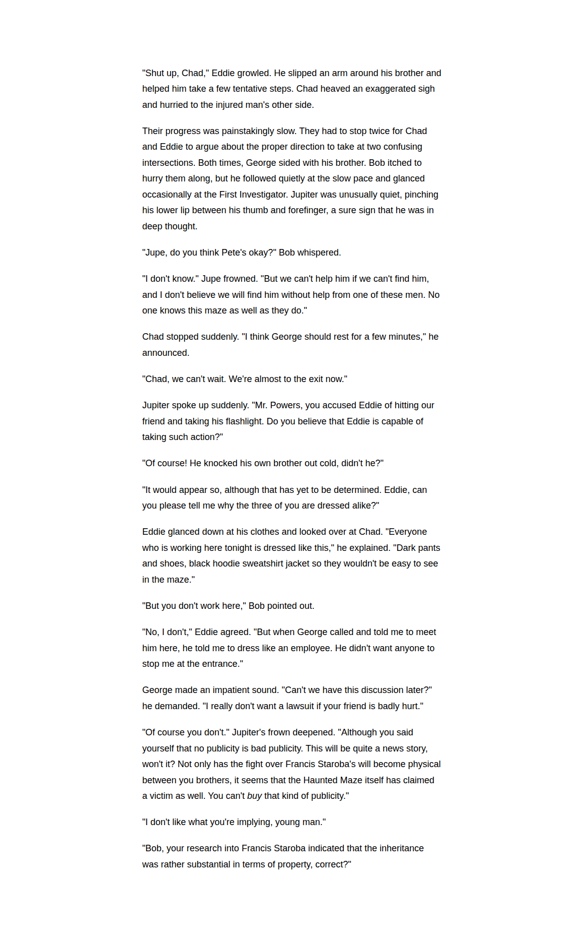"Shut up, Chad," Eddie growled. He slipped an arm around his brother and helped him take a few tentative steps. Chad heaved an exaggerated sigh and hurried to the injured man's other side.
Their progress was painstakingly slow. They had to stop twice for Chad and Eddie to argue about the proper direction to take at two confusing intersections. Both times, George sided with his brother. Bob itched to hurry them along, but he followed quietly at the slow pace and glanced occasionally at the First Investigator. Jupiter was unusually quiet, pinching his lower lip between his thumb and forefinger, a sure sign that he was in deep thought.
"Jupe, do you think Pete's okay?" Bob whispered.
"I don't know." Jupe frowned. "But we can't help him if we can't find him, and I don't believe we will find him without help from one of these men. No one knows this maze as well as they do."
Chad stopped suddenly. "I think George should rest for a few minutes," he announced.
"Chad, we can't wait. We're almost to the exit now."
Jupiter spoke up suddenly. "Mr. Powers, you accused Eddie of hitting our friend and taking his flashlight. Do you believe that Eddie is capable of taking such action?"
"Of course! He knocked his own brother out cold, didn't he?"
"It would appear so, although that has yet to be determined. Eddie, can you please tell me why the three of you are dressed alike?"
Eddie glanced down at his clothes and looked over at Chad. "Everyone who is working here tonight is dressed like this," he explained. "Dark pants and shoes, black hoodie sweatshirt jacket so they wouldn't be easy to see in the maze."
"But you don't work here," Bob pointed out.
"No, I don't," Eddie agreed. "But when George called and told me to meet him here, he told me to dress like an employee. He didn't want anyone to stop me at the entrance."
George made an impatient sound. "Can't we have this discussion later?" he demanded. "I really don't want a lawsuit if your friend is badly hurt."
"Of course you don't." Jupiter's frown deepened. "Although you said yourself that no publicity is bad publicity. This will be quite a news story, won't it? Not only has the fight over Francis Staroba's will become physical between you brothers, it seems that the Haunted Maze itself has claimed a victim as well. You can't buy that kind of publicity."
"I don't like what you're implying, young man."
"Bob, your research into Francis Staroba indicated that the inheritance was rather substantial in terms of property, correct?"